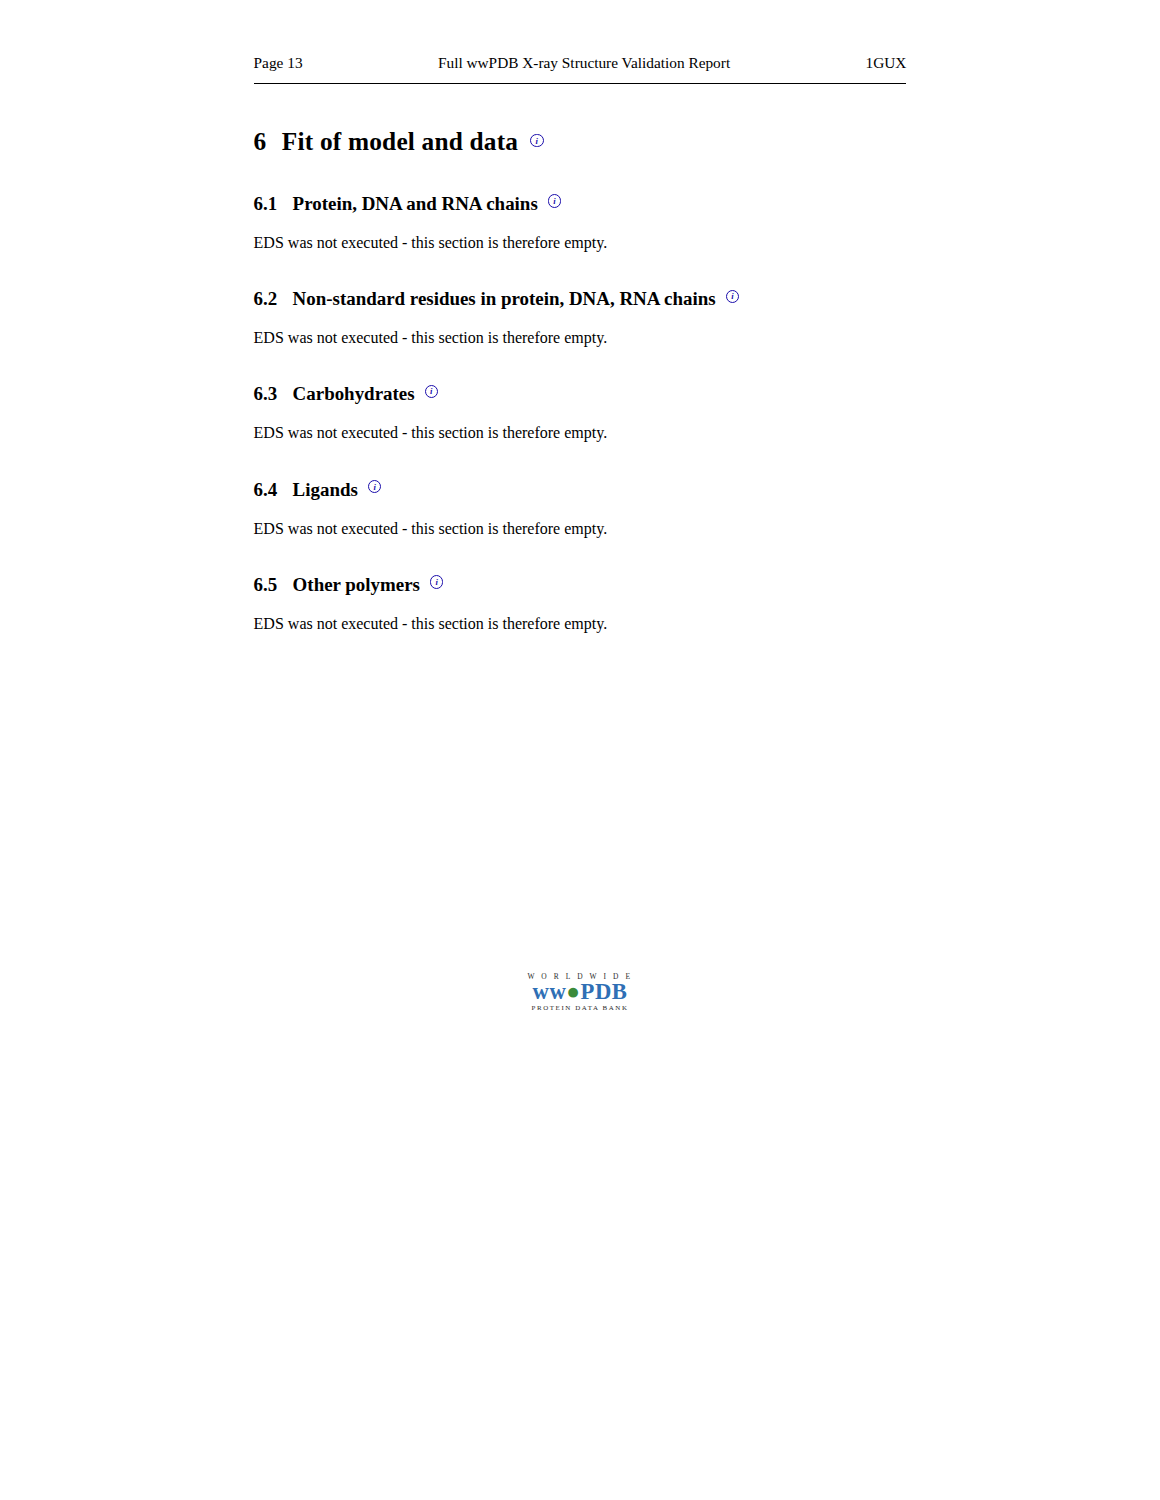Page 13
Full wwPDB X-ray Structure Validation Report
1GUX
6 Fit of model and data
6.1 Protein, DNA and RNA chains
EDS was not executed - this section is therefore empty.
6.2 Non-standard residues in protein, DNA, RNA chains
EDS was not executed - this section is therefore empty.
6.3 Carbohydrates
EDS was not executed - this section is therefore empty.
6.4 Ligands
EDS was not executed - this section is therefore empty.
6.5 Other polymers
EDS was not executed - this section is therefore empty.
W O R L D W I D E
ww●PDB
PROTEIN DATA BANK